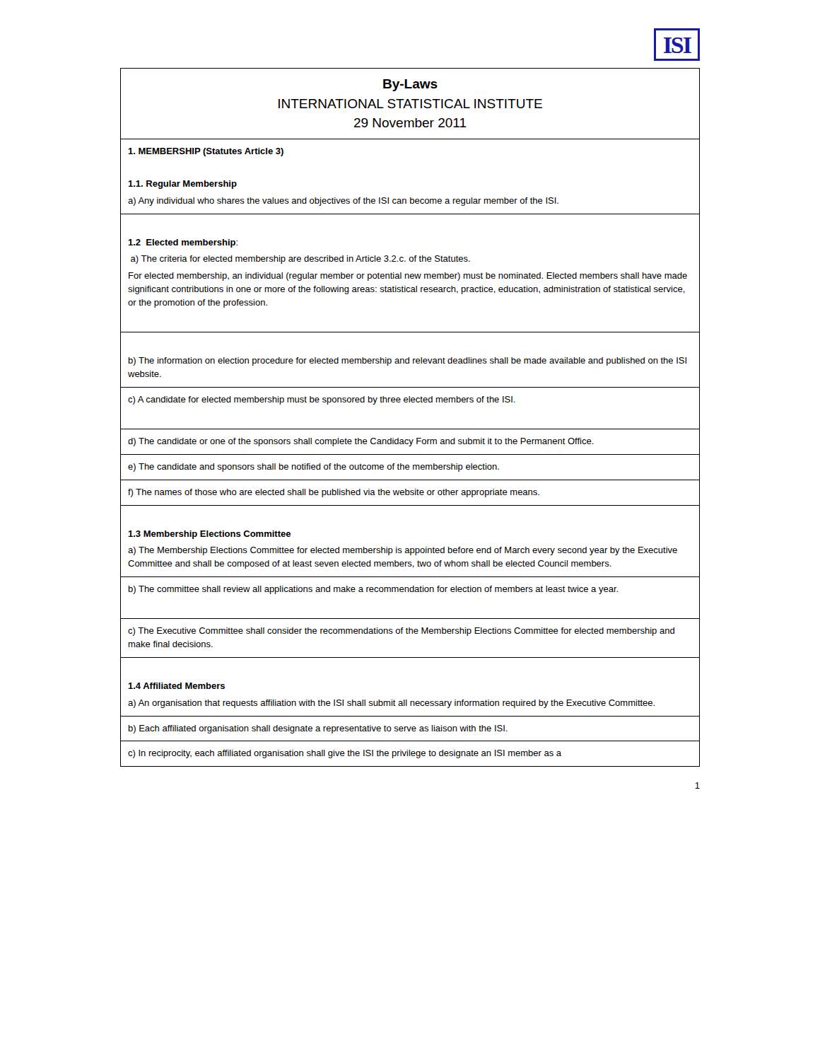ISI
| By-Laws INTERNATIONAL STATISTICAL INSTITUTE 29 November 2011 |
| 1. MEMBERSHIP (Statutes Article 3) 1.1. Regular Membership a) Any individual who shares the values and objectives of the ISI can become a regular member of the ISI. |
| 1.2 Elected membership : a) The criteria for elected membership are described in Article 3.2.c. of the Statutes. For elected membership, an individual (regular member or potential new member) must be nominated. Elected members shall have made significant contributions in one or more of the following areas: statistical research, practice, education, administration of statistical service, or the promotion of the profession. |
| b) The information on election procedure for elected membership and relevant deadlines shall be made available and published on the ISI website. |
| c) A candidate for elected membership must be sponsored by three elected members of the ISI. |
| d) The candidate or one of the sponsors shall complete the Candidacy Form and submit it to the Permanent Office. |
| e) The candidate and sponsors shall be notified of the outcome of the membership election. |
| f) The names of those who are elected shall be published via the website or other appropriate means. |
| 1.3 Membership Elections Committee a) The Membership Elections Committee for elected membership is appointed before end of March every second year by the Executive Committee and shall be composed of at least seven elected members, two of whom shall be elected Council members. |
| b) The committee shall review all applications and make a recommendation for election of members at least twice a year. |
| c) The Executive Committee shall consider the recommendations of the Membership Elections Committee for elected membership and make final decisions. |
| 1.4 Affiliated Members a) An organisation that requests affiliation with the ISI shall submit all necessary information required by the Executive Committee. |
| b) Each affiliated organisation shall designate a representative to serve as liaison with the ISI. |
| c) In reciprocity, each affiliated organisation shall give the ISI the privilege to designate an ISI member as a |
1